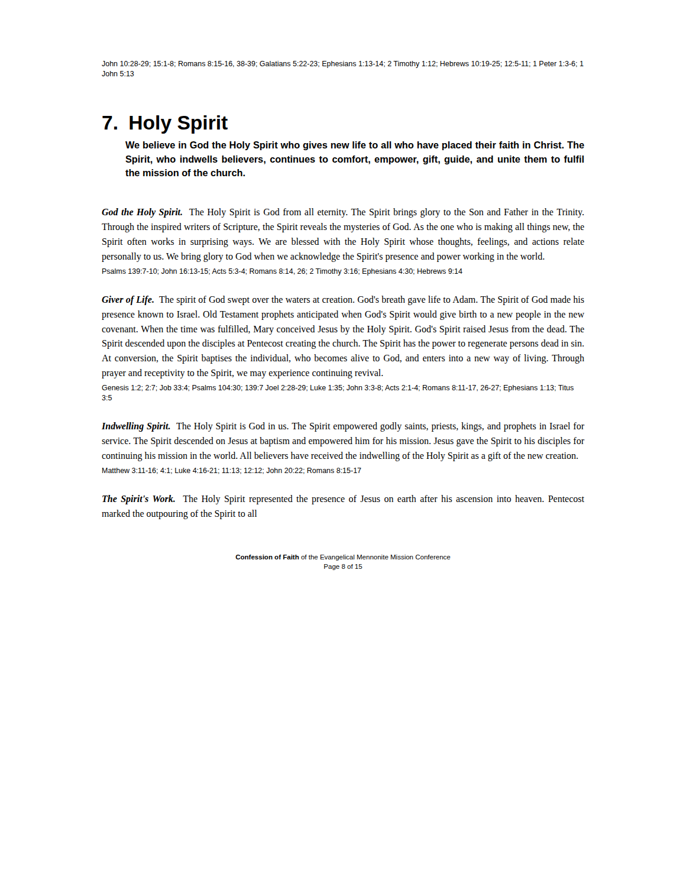John 10:28-29; 15:1-8; Romans 8:15-16, 38-39; Galatians 5:22-23; Ephesians 1:13-14; 2 Timothy 1:12; Hebrews 10:19-25; 12:5-11; 1 Peter 1:3-6; 1 John 5:13
7. Holy Spirit
We believe in God the Holy Spirit who gives new life to all who have placed their faith in Christ. The Spirit, who indwells believers, continues to comfort, empower, gift, guide, and unite them to fulfil the mission of the church.
God the Holy Spirit. The Holy Spirit is God from all eternity. The Spirit brings glory to the Son and Father in the Trinity. Through the inspired writers of Scripture, the Spirit reveals the mysteries of God. As the one who is making all things new, the Spirit often works in surprising ways. We are blessed with the Holy Spirit whose thoughts, feelings, and actions relate personally to us. We bring glory to God when we acknowledge the Spirit's presence and power working in the world.
Psalms 139:7-10; John 16:13-15; Acts 5:3-4; Romans 8:14, 26; 2 Timothy 3:16; Ephesians 4:30; Hebrews 9:14
Giver of Life. The spirit of God swept over the waters at creation. God's breath gave life to Adam. The Spirit of God made his presence known to Israel. Old Testament prophets anticipated when God's Spirit would give birth to a new people in the new covenant. When the time was fulfilled, Mary conceived Jesus by the Holy Spirit. God's Spirit raised Jesus from the dead. The Spirit descended upon the disciples at Pentecost creating the church. The Spirit has the power to regenerate persons dead in sin. At conversion, the Spirit baptises the individual, who becomes alive to God, and enters into a new way of living. Through prayer and receptivity to the Spirit, we may experience continuing revival.
Genesis 1:2; 2:7; Job 33:4; Psalms 104:30; 139:7 Joel 2:28-29; Luke 1:35; John 3:3-8; Acts 2:1-4; Romans 8:11-17, 26-27; Ephesians 1:13; Titus 3:5
Indwelling Spirit. The Holy Spirit is God in us. The Spirit empowered godly saints, priests, kings, and prophets in Israel for service. The Spirit descended on Jesus at baptism and empowered him for his mission. Jesus gave the Spirit to his disciples for continuing his mission in the world. All believers have received the indwelling of the Holy Spirit as a gift of the new creation.
Matthew 3:11-16; 4:1; Luke 4:16-21; 11:13; 12:12; John 20:22; Romans 8:15-17
The Spirit's Work. The Holy Spirit represented the presence of Jesus on earth after his ascension into heaven. Pentecost marked the outpouring of the Spirit to all
Confession of Faith of the Evangelical Mennonite Mission Conference
Page 8 of 15